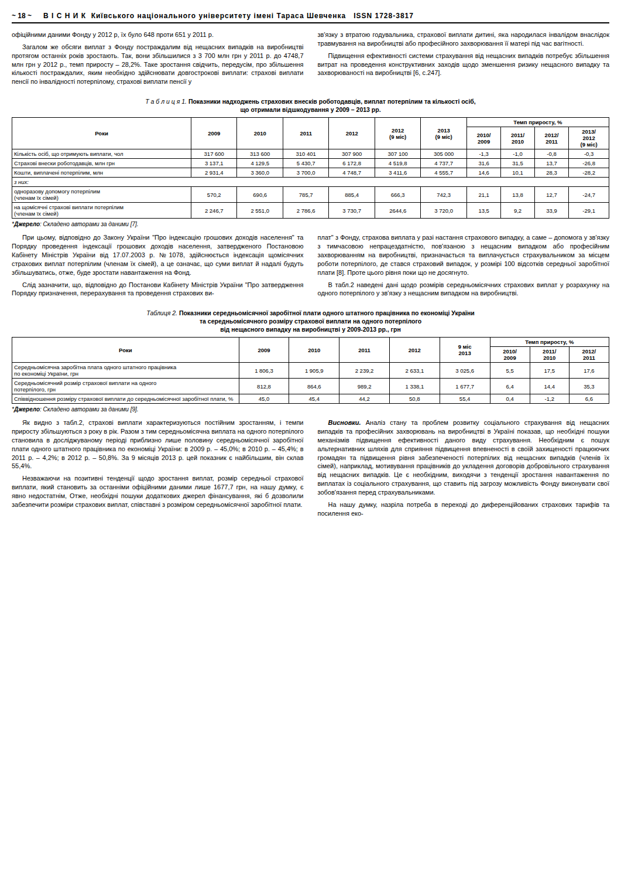~ 18 ~ В І С Н И К Київського національного університету імені Тараса Шевченка ISSN 1728-3817
офіційними даними Фонду у 2012 р, їх було 648 проти 651 у 2011 р.
Загалом же обсяги виплат з Фонду постраждалим від нещасних випадків на виробництві протягом останніх років зростають. Так, вони збільшилися з 3 700 млн грн у 2011 р. до 4748,7 млн грн у 2012 р., темп приросту – 28,2%. Таке зростання свідчить, передусім, про збільшення кількості постраждалих, яким необхідно здійснювати довгострокові виплати: страхові виплати пенсії по інвалідності потерпілому, страхові виплати пенсії у
зв'язку з втратою годувальника, страхової виплати дитині, яка народилася інвалідом внаслідок травмування на виробництві або професійного захворювання її матері під час вагітності.
Підвищення ефективності системи страхування від нещасних випадків потребує збільшення витрат на проведення конструктивних заходів щодо зменшення ризику нещасного випадку та захворюваності на виробництві [6, с.247].
Т а б л и ц я 1. Показники надходжень страхових внесків роботодавців, виплат потерпілим та кількості осіб,
що отримали відшкодування у 2009 – 2013 рр.
| Роки | 2009 | 2010 | 2011 | 2012 | 2012 (9 міс) | 2013 (9 міс) | Темп приросту, % |
| --- | --- | --- | --- | --- | --- | --- | --- |
| 2010/ 2009 | 2011/ 2010 | 2012/ 2011 | 2013/ 2012 (9 міс) |
| Кількість осіб, що отримують виплати, чол | 317 600 | 313 600 | 310 401 | 307 900 | 307 100 | 305 000 | -1,3 | -1,0 | -0,8 | -0,3 |
| Страхові внески роботодавців, млн грн | 3 137,1 | 4 129,5 | 5 430,7 | 6 172,8 | 4 519,8 | 4 737,7 | 31,6 | 31,5 | 13,7 | -26,8 |
| Кошти, виплачені потерпілим, млн | 2 931,4 | 3 360,0 | 3 700,0 | 4 748,7 | 3 411,6 | 4 555,7 | 14,6 | 10,1 | 28,3 | -28,2 |
| з них: |
| одноразову допомогу потерпілим (членам їх сімей) | 570,2 | 690,6 | 785,7 | 885,4 | 666,3 | 742,3 | 21,1 | 13,8 | 12,7 | -24,7 |
| на щомісячні страхові виплати потерпілим (членам їх сімей) | 2 246,7 | 2 551,0 | 2 786,6 | 3 730,7 | 2644,6 | 3 720,0 | 13,5 | 9,2 | 33,9 | -29,1 |
*Джерело: Складено авторами за даними [7].
При цьому, відповідно до Закону України "Про індексацію грошових доходів населення" та Порядку проведення індексації грошових доходів населення, затвердженого Постановою Кабінету Міністрів України від 17.07.2003 р. №1078, здійснюється індексація щомісячних страхових виплат потерпілим (членам їх сімей), а це означає, що суми виплат й надалі будуть збільшуватись, отже, буде зростати навантаження на Фонд.
Слід зазначити, що, відповідно до Постанови Кабінету Міністрів України "Про затвердження Порядку призначення, перерахування та проведення страхових ви-
плат" з Фонду, страхова виплата у разі настання страхового випадку, а саме – допомога у зв'язку з тимчасовою непрацездатністю, пов'язаною з нещасним випадком або професійним захворюванням на виробництві, призначається та виплачується страхувальником за місцем роботи потерпілого, де стався страховий випадок, у розмірі 100 відсотків середньої заробітної плати [8]. Проте цього рівня поки що не досягнуто.
В табл.2 наведені дані щодо розмірів середньомісячних страхових виплат у розрахунку на одного потерпілого у зв'язку з нещасним випадком на виробництві.
Таблиця 2. Показники середньомісячної заробітної плати одного штатного працівника по економіці України
та середньомісячного розміру страхової виплати на одного потерпілого
від нещасного випадку на виробництві у 2009-2013 рр., грн
| Роки | 2009 | 2010 | 2011 | 2012 | 9 міс 2013 | Темп приросту, % |
| --- | --- | --- | --- | --- | --- | --- |
| 2010/ 2009 | 2011/ 2010 | 2012/ 2011 |
| Середньомісячна заробітна плата одного штатного працівника по економіці України, грн | 1 806,3 | 1 905,9 | 2 239,2 | 2 633,1 | 3 025,6 | 5,5 | 17,5 | 17,6 |
| Середньомісячний розмір страхової виплати на одного потерпілого, грн | 812,8 | 864,6 | 989,2 | 1 338,1 | 1 677,7 | 6,4 | 14,4 | 35,3 |
| Співвідношення розміру страхової виплати до середньомісячної заробітної плати, % | 45,0 | 45,4 | 44,2 | 50,8 | 55,4 | 0,4 | -1,2 | 6,6 |
*Джерело: Складено авторами за даними [9].
Як видно з табл.2, страхові виплати характеризуються постійним зростанням, і темпи приросту збільшуються з року в рік. Разом з тим середньомісячна виплата на одного потерпілого становила в досліджуваному періоді приблизно лише половину середньомісячної заробітної плати одного штатного працівника по економіці України: в 2009 р. – 45,0%; в 2010 р. – 45,4%; в 2011 р. – 4,2%; в 2012 р. – 50,8%. За 9 місяців 2013 р. цей показник є найбільшим, він склав 55,4%.
Незважаючи на позитивні тенденції щодо зростання виплат, розмір середньої страхової виплати, який становить за останніми офіційними даними лише 1677,7 грн, на нашу думку, є явно недостатнім, Отже, необхідні пошуки додаткових джерел фінансування, які б дозволили забезпечити розміри страхових виплат, співставні з розміром середньомісячної заробітної плати.
Висновки. Аналіз стану та проблем розвитку соціального страхування від нещасних випадків та професійних захворювань на виробництві в Україні показав, що необхідні пошуки механізмів підвищення ефективності даного виду страхування. Необхідним є пошук альтернативних шляхів для сприяння підвищення впевненості в своїй захищеності працюючих громадян та підвищення рівня забезпеченості потерпілих від нещасних випадків (членів їх сімей), наприклад, мотивування працівників до укладення договорів добровільного страхування від нещасних випадків. Це є необхідним, виходячи з тенденції зростання навантаження по виплатах із соціального страхування, що ставить під загрозу можливість Фонду виконувати свої зобов'язання перед страхувальниками.
На нашу думку, назріла потреба в переході до диференційованих страхових тарифів та посилення еко-